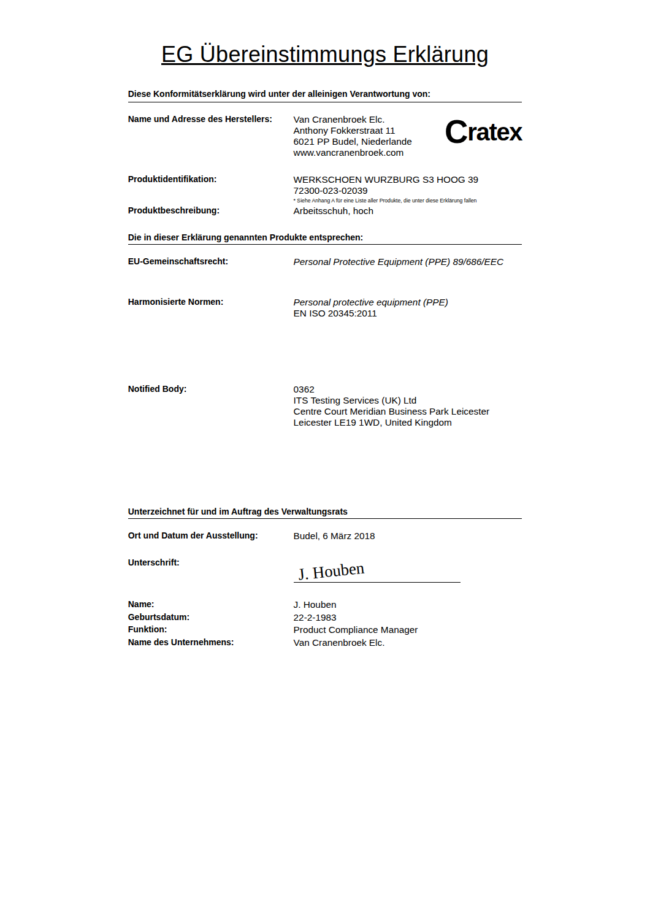EG Übereinstimmungs Erklärung
Diese Konformitätserklärung wird unter der alleinigen Verantwortung von:
| Name und Adresse des Herstellers: | Van Cranenbroek Elc. Anthony Fokkerstraat 11 6021 PP Budel, Niederlande www.vancranenbroek.com | C ratex |
| Produktidentifikation: | WERKSCHOEN WURZBURG S3 HOOG 39 72300-023-02039 * Siehe Anhang A für eine Liste aller Produkte, die unter diese Erklärung fallen |
| Produktbeschreibung: | Arbeitsschuh, hoch |
Die in dieser Erklärung genannten Produkte entsprechen:
| EU-Gemeinschaftsrecht: | Personal Protective Equipment (PPE) 89/686/EEC |
| Harmonisierte Normen: | Personal protective equipment (PPE) EN ISO 20345:2011 |
| Notified Body: | 0362 ITS Testing Services (UK) Ltd Centre Court Meridian Business Park Leicester Leicester LE19 1WD, United Kingdom |
Unterzeichnet für und im Auftrag des Verwaltungsrats
| Ort und Datum der Ausstellung: | Budel, 6 März 2018 |
| Unterschrift: | J. Houben |
| Name: | J. Houben |
| Geburtsdatum: | 22-2-1983 |
| Funktion: | Product Compliance Manager |
| Name des Unternehmens: | Van Cranenbroek Elc. |